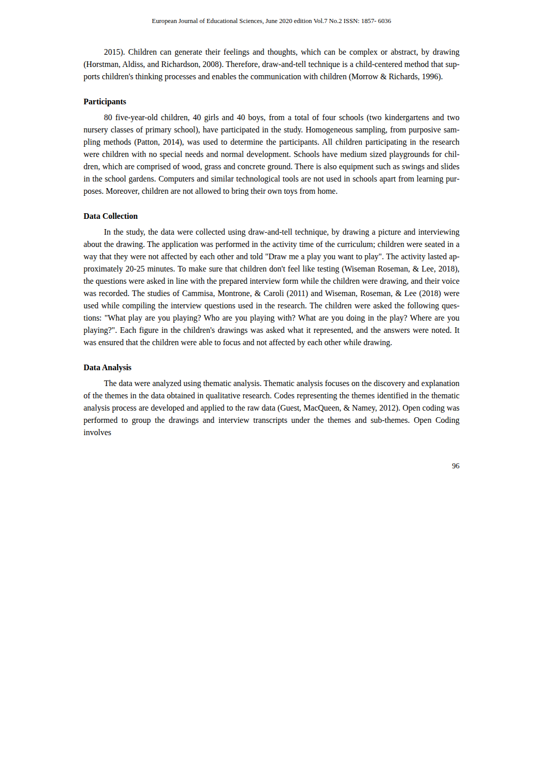European Journal of Educational Sciences, June 2020 edition Vol.7 No.2 ISSN: 1857- 6036
2015). Children can generate their feelings and thoughts, which can be complex or abstract, by drawing (Horstman, Aldiss, and Richardson, 2008). Therefore, draw-and-tell technique is a child-centered method that supports children's thinking processes and enables the communication with children (Morrow & Richards, 1996).
Participants
80 five-year-old children, 40 girls and 40 boys, from a total of four schools (two kindergartens and two nursery classes of primary school), have participated in the study. Homogeneous sampling, from purposive sampling methods (Patton, 2014), was used to determine the participants. All children participating in the research were children with no special needs and normal development. Schools have medium sized playgrounds for children, which are comprised of wood, grass and concrete ground. There is also equipment such as swings and slides in the school gardens. Computers and similar technological tools are not used in schools apart from learning purposes. Moreover, children are not allowed to bring their own toys from home.
Data Collection
In the study, the data were collected using draw-and-tell technique, by drawing a picture and interviewing about the drawing. The application was performed in the activity time of the curriculum; children were seated in a way that they were not affected by each other and told "Draw me a play you want to play". The activity lasted approximately 20-25 minutes. To make sure that children don't feel like testing (Wiseman Roseman, & Lee, 2018), the questions were asked in line with the prepared interview form while the children were drawing, and their voice was recorded. The studies of Cammisa, Montrone, & Caroli (2011) and Wiseman, Roseman, & Lee (2018) were used while compiling the interview questions used in the research. The children were asked the following questions: "What play are you playing? Who are you playing with? What are you doing in the play? Where are you playing?". Each figure in the children's drawings was asked what it represented, and the answers were noted. It was ensured that the children were able to focus and not affected by each other while drawing.
Data Analysis
The data were analyzed using thematic analysis. Thematic analysis focuses on the discovery and explanation of the themes in the data obtained in qualitative research. Codes representing the themes identified in the thematic analysis process are developed and applied to the raw data (Guest, MacQueen, & Namey, 2012). Open coding was performed to group the drawings and interview transcripts under the themes and sub-themes. Open Coding involves
96